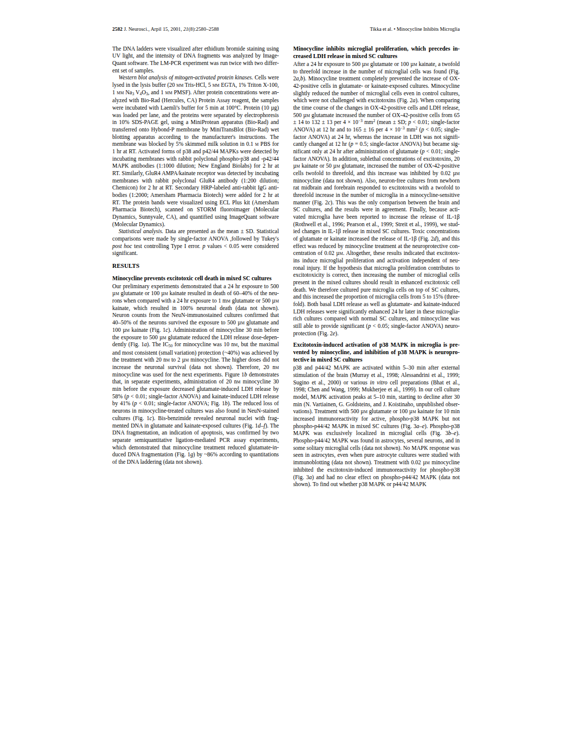2582 J. Neurosci., Arpil 15, 2001, 21(8):2580–2588
Tikka et al. • Minocycline Inhibits Microglia
The DNA ladders were visualized after ethidium bromide staining using UV light, and the intensity of DNA fragments was analyzed by Image-Quant software. The LM-PCR experiment was run twice with two different set of samples.
Western blot analysis of mitogen-activated protein kinases. Cells were lysed in the lysis buffer (20 mm Tris-HCl, 5 mm EGTA, 1% Triton X-100, 1 mm Na3 V4O3, and 1 mm PMSF). After protein concentrations were analyzed with Bio-Rad (Hercules, CA) Protein Assay reagent, the samples were incubated with Laemli's buffer for 5 min at 100°C. Protein (10 µg) was loaded per lane, and the proteins were separated by electrophoresis in 10% SDS-PAGE gel, using a MiniProtean apparatus (Bio-Rad) and transferred onto Hybond-P membrane by MiniTransBlot (Bio-Rad) wet blotting apparatus according to the manufacturer's instructions. The membrane was blocked by 5% skimmed milk solution in 0.1 m PBS for 1 hr at RT. Activated forms of p38 and p42/44 MAPKs were detected by incubating membranes with rabbit polyclonal phospho-p38 and -p42/44 MAPK antibodies (1:1000 dilution; New England Biolabs) for 2 hr at RT. Similarly, GluR4 AMPA/kainate receptor was detected by incubating membranes with rabbit polyclonal GluR4 antibody (1:200 dilution; Chemicon) for 2 hr at RT. Secondary HRP-labeled anti-rabbit IgG antibodies (1:2000; Amersham Pharmacia Biotech) were added for 2 hr at RT. The protein bands were visualized using ECL Plus kit (Amersham Pharmacia Biotech), scanned on STORM fluoroimager (Molecular Dynamics, Sunnyvale, CA), and quantified using ImageQuant software (Molecular Dynamics).
Statistical analysis. Data are presented as the mean ± SD. Statistical comparisons were made by single-factor ANOVA ,followed by Tukey's post hoc test controlling Type I error. p values < 0.05 were considered significant.
RESULTS
Minocycline prevents excitotoxic cell death in mixed SC cultures
Our preliminary experiments demonstrated that a 24 hr exposure to 500 µm glutamate or 100 µm kainate resulted in death of 60–40% of the neurons when compared with a 24 hr exposure to 1 mm glutamate or 500 µm kainate, which resulted in 100% neuronal death (data not shown). Neuron counts from the NeuN-immunostained cultures confirmed that 40–50% of the neurons survived the exposure to 500 µm glutamate and 100 µm kainate (Fig. 1c). Administration of minocycline 30 min before the exposure to 500 µm glutamate reduced the LDH release dose-dependently (Fig. 1a). The IC50 for minocycline was 10 nm, but the maximal and most consistent (small variation) protection (~40%) was achieved by the treatment with 20 nm to 2 µm minocycline. The higher doses did not increase the neuronal survival (data not shown). Therefore, 20 nm minocycline was used for the next experiments. Figure 1b demonstrates that, in separate experiments, administration of 20 nm minocycline 30 min before the exposure decreased glutamate-induced LDH release by 58% (p < 0.01; single-factor ANOVA) and kainate-induced LDH release by 41% (p < 0.01; single-factor ANOVA; Fig. 1b). The reduced loss of neurons in minocycline-treated cultures was also found in NeuN-stained cultures (Fig. 1c). Bis-benzimide revealed neuronal nuclei with fragmented DNA in glutamate and kainate-exposed cultures (Fig. 1d–f). The DNA fragmentation, an indication of apoptosis, was confirmed by two separate semiquantitative ligation-mediated PCR assay experiments, which demonstrated that minocycline treatment reduced glutamate-induced DNA fragmentation (Fig. 1g) by ~86% according to quantitations of the DNA laddering (data not shown).
Minocycline inhibits microglial proliferation, which precedes increased LDH release in mixed SC cultures
After a 24 hr exposure to 500 µm glutamate or 100 µm kainate, a twofold to threefold increase in the number of microglial cells was found (Fig. 2a,b). Minocycline treatment completely prevented the increase of OX-42-positive cells in glutamate- or kainate-exposed cultures. Minocycline slightly reduced the number of microglial cells even in control cultures, which were not challenged with excitotoxins (Fig. 2a). When comparing the time course of the changes in OX-42-positive cells and LDH release, 500 µm glutamate increased the number of OX-42-positive cells from 65 ± 14 to 132 ± 13 per 4 × 10−3 mm2 (mean ± SD; p < 0.01; single-factor ANOVA) at 12 hr and to 165 ± 16 per 4 × 10−3 mm2 (p < 0.05; single-factor ANOVA) at 24 hr, whereas the increase in LDH was not significantly changed at 12 hr (p = 0.5; single-factor ANOVA) but became significant only at 24 hr after administration of glutamate (p < 0.01; single-factor ANOVA). In addition, sublethal concentrations of excitotoxins, 20 µm kainate or 50 µm glutamate, increased the number of OX-42-positive cells twofold to threefold, and this increase was inhibited by 0.02 µm minocycline (data not shown). Also, neuron-free cultures from newborn rat midbrain and forebrain responded to excitotoxins with a twofold to threefold increase in the number of microglia in a minocycline-sensitive manner (Fig. 2c). This was the only comparison between the brain and SC cultures, and the results were in agreement. Finally, because activated microglia have been reported to increase the release of IL-1β (Rothwell et al., 1996; Pearson et al., 1999; Streit et al., 1999), we studied changes in IL-1β release in mixed SC cultures. Toxic concentrations of glutamate or kainate increased the release of IL-1β (Fig. 2d), and this effect was reduced by minocycline treatment at the neuroprotective concentration of 0.02 µm. Altogether, these results indicated that excitotoxins induce microglial proliferation and activation independent of neuronal injury. If the hypothesis that microglia proliferation contributes to excitotoxicity is correct, then increasing the number of microglial cells present in the mixed cultures should result in enhanced excitotoxic cell death. We therefore cultured pure microglia cells on top of SC cultures, and this increased the proportion of microglia cells from 5 to 15% (threefold). Both basal LDH release as well as glutamate- and kainate-induced LDH releases were significantly enhanced 24 hr later in these microglia-rich cultures compared with normal SC cultures, and minocycline was still able to provide significant (p < 0.05; single-factor ANOVA) neuroprotection (Fig. 2e).
Excitotoxin-induced activation of p38 MAPK in microglia is prevented by minocycline, and inhibition of p38 MAPK is neuroprotective in mixed SC cultures
p38 and p44/42 MAPK are activated within 5–30 min after external stimulation of the brain (Murray et al., 1998; Alessandrini et al., 1999; Sugino et al., 2000) or various in vitro cell preparations (Bhat et al., 1998; Chen and Wang, 1999; Mukherjee et al., 1999). In our cell culture model, MAPK activation peaks at 5–10 min, starting to decline after 30 min (N. Vartiainen, G. Goldsteins, and J. Koistinaho, unpublished observations). Treatment with 500 µm glutamate or 100 µm kainate for 10 min increased immunoreactivity for active, phospho-p38 MAPK but not phospho-p44/42 MAPK in mixed SC cultures (Fig. 3a–e). Phospho-p38 MAPK was exclusively localized in microglial cells (Fig. 3b–e). Phospho-p44/42 MAPK was found in astrocytes, several neurons, and in some solitary microglial cells (data not shown). No MAPK response was seen in astrocytes, even when pure astrocyte cultures were studied with immunoblotting (data not shown). Treatment with 0.02 µm minocycline inhibited the excitotoxin-induced immunoreactivity for phospho-p38 (Fig. 3a) and had no clear effect on phospho-p44/42 MAPK (data not shown). To find out whether p38 MAPK or p44/42 MAPK